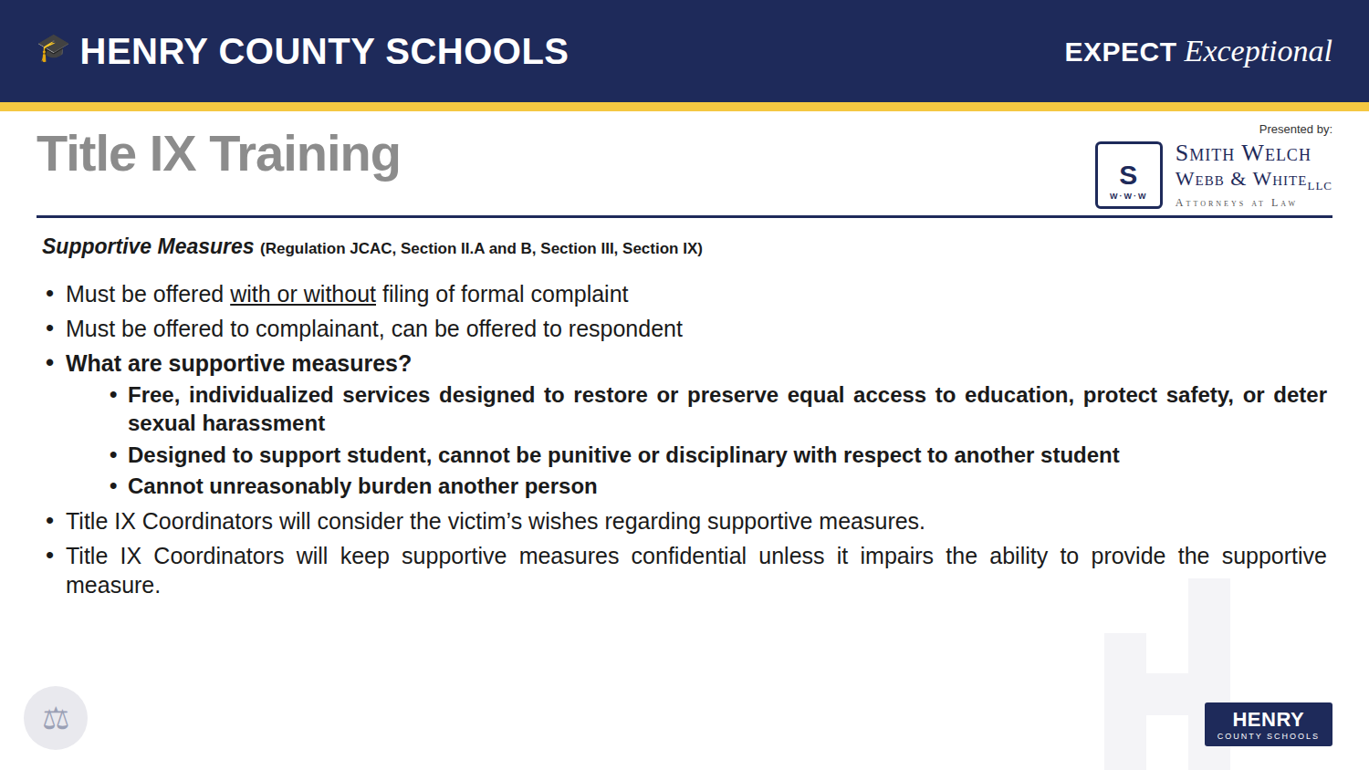🎓Henry County Schools
Expect Exceptional
Title IX Training
Presented by:
SW·W·W
Smith Welch
Webb & Whitellc
Attorneys at Law
Supportive Measures (Regulation JCAC, Section II.A and B, Section III, Section IX)
Must be offered with or without filing of formal complaint
Must be offered to complainant, can be offered to respondent
What are supportive measures?
Free, individualized services designed to restore or preserve equal access to education, protect safety, or deter sexual harassment
Designed to support student, cannot be punitive or disciplinary with respect to another student
Cannot unreasonably burden another person
Title IX Coordinators will consider the victim’s wishes regarding supportive measures.
Title IX Coordinators will keep supportive measures confidential unless it impairs the ability to provide the supportive measure.
HENRY COUNTY SCHOOLS
⚖